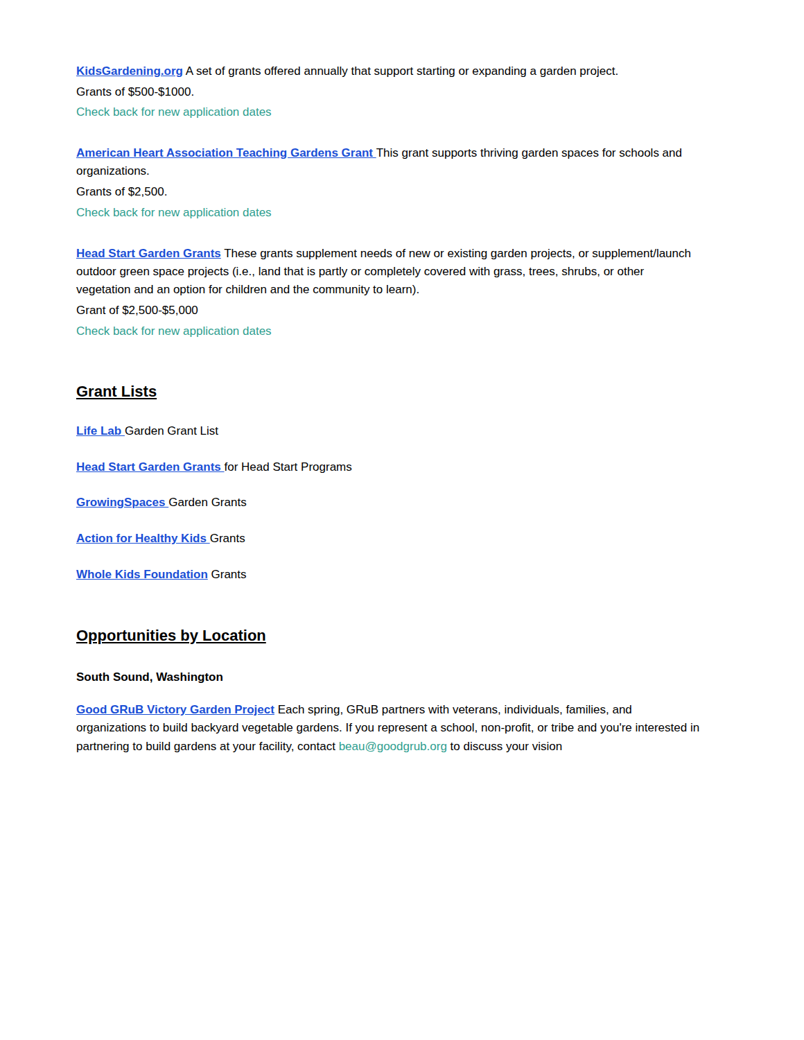KidsGardening.org A set of grants offered annually that support starting or expanding a garden project.
Grants of $500-$1000.
Check back for new application dates
American Heart Association Teaching Gardens Grant This grant supports thriving garden spaces for schools and organizations.
Grants of $2,500.
Check back for new application dates
Head Start Garden Grants These grants supplement needs of new or existing garden projects, or supplement/launch outdoor green space projects (i.e., land that is partly or completely covered with grass, trees, shrubs, or other vegetation and an option for children and the community to learn).
Grant of $2,500-$5,000
Check back for new application dates
Grant Lists
Life Lab Garden Grant List
Head Start Garden Grants for Head Start Programs
GrowingSpaces Garden Grants
Action for Healthy Kids Grants
Whole Kids Foundation Grants
Opportunities by Location
South Sound, Washington
Good GRuB Victory Garden Project Each spring, GRuB partners with veterans, individuals, families, and organizations to build backyard vegetable gardens. If you represent a school, non-profit, or tribe and you're interested in partnering to build gardens at your facility, contact beau@goodgrub.org to discuss your vision